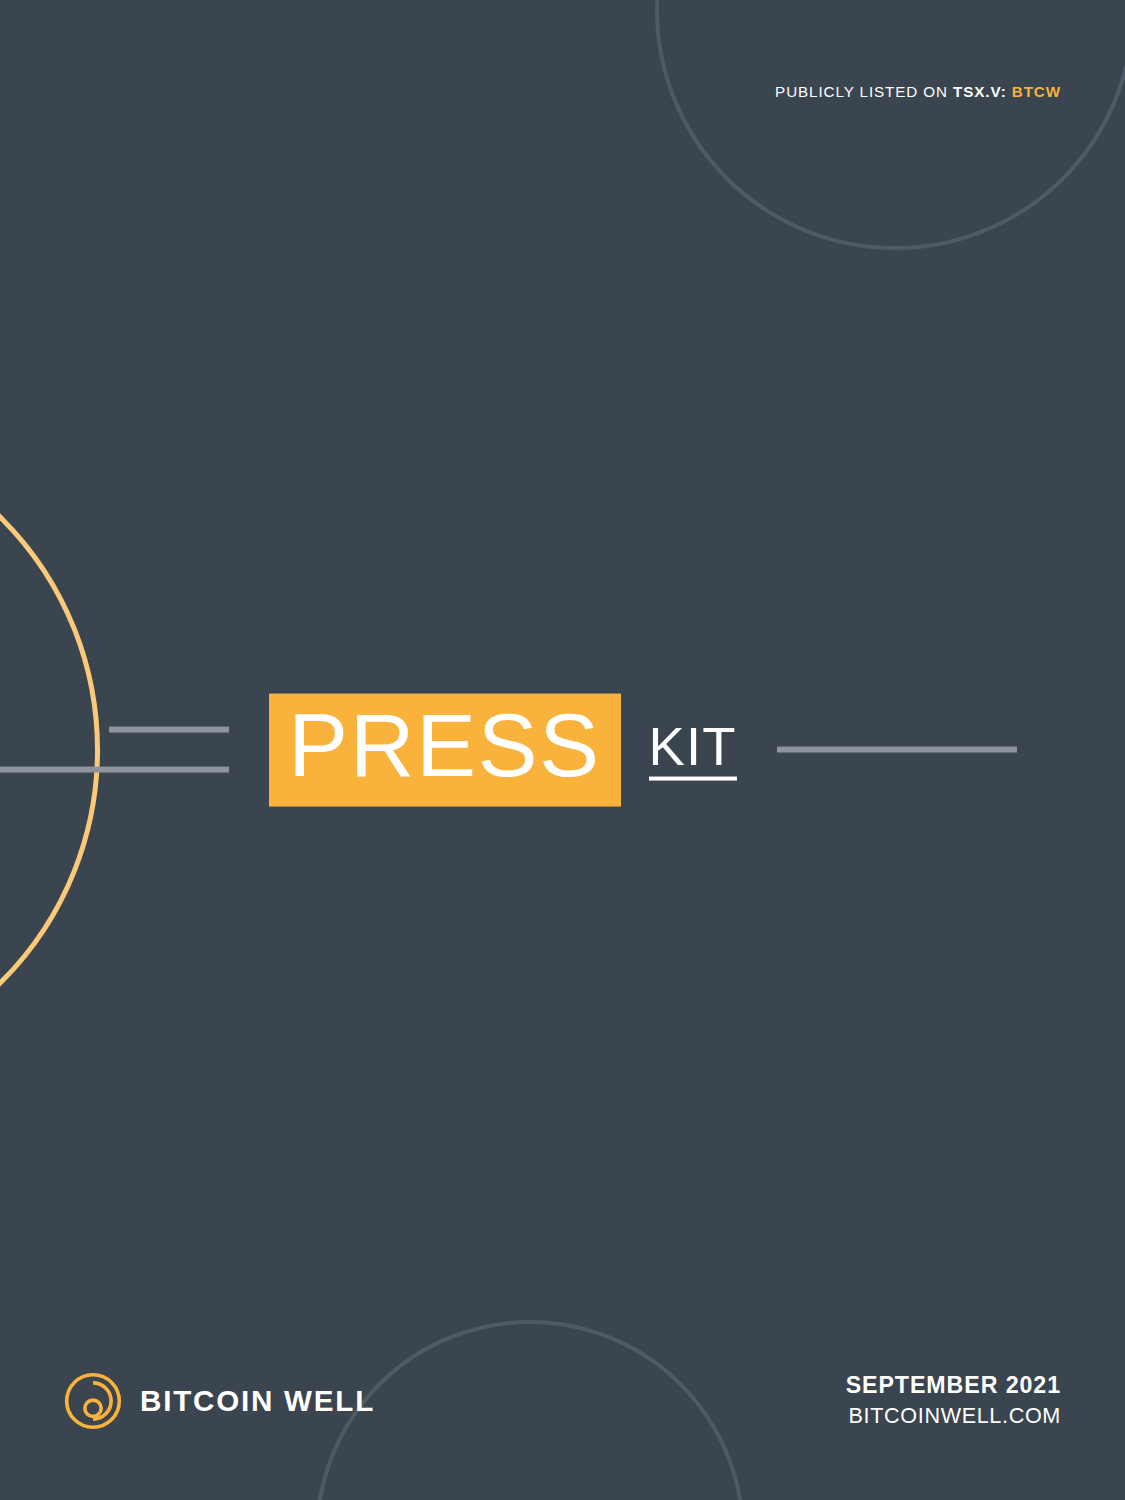Publicly listed on TSX.V: BTCW
PRESS KIT
BITCOIN WELL
September 2021
bitcoinwell.com